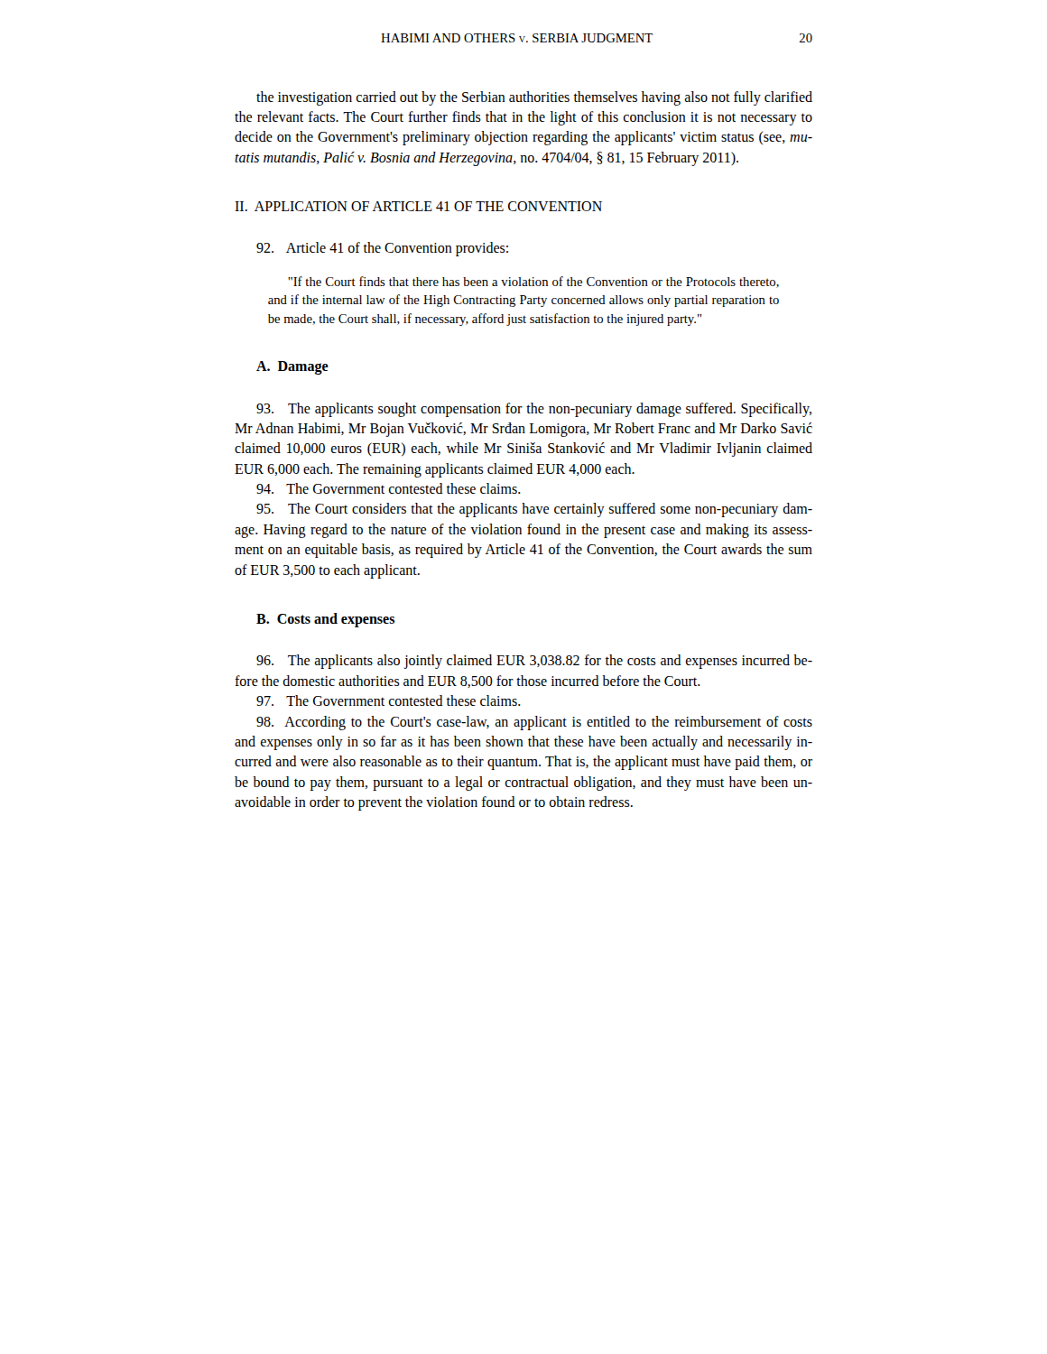HABIMI AND OTHERS v. SERBIA JUDGMENT 20
the investigation carried out by the Serbian authorities themselves having also not fully clarified the relevant facts. The Court further finds that in the light of this conclusion it is not necessary to decide on the Government's preliminary objection regarding the applicants' victim status (see, mutatis mutandis, Palić v. Bosnia and Herzegovina, no. 4704/04, § 81, 15 February 2011).
II. APPLICATION OF ARTICLE 41 OF THE CONVENTION
92. Article 41 of the Convention provides:
"If the Court finds that there has been a violation of the Convention or the Protocols thereto, and if the internal law of the High Contracting Party concerned allows only partial reparation to be made, the Court shall, if necessary, afford just satisfaction to the injured party."
A. Damage
93. The applicants sought compensation for the non-pecuniary damage suffered. Specifically, Mr Adnan Habimi, Mr Bojan Vučković, Mr Srđan Lomigora, Mr Robert Franc and Mr Darko Savić claimed 10,000 euros (EUR) each, while Mr Siniša Stanković and Mr Vladimir Ivljanin claimed EUR 6,000 each. The remaining applicants claimed EUR 4,000 each.
94. The Government contested these claims.
95. The Court considers that the applicants have certainly suffered some non-pecuniary damage. Having regard to the nature of the violation found in the present case and making its assessment on an equitable basis, as required by Article 41 of the Convention, the Court awards the sum of EUR 3,500 to each applicant.
B. Costs and expenses
96. The applicants also jointly claimed EUR 3,038.82 for the costs and expenses incurred before the domestic authorities and EUR 8,500 for those incurred before the Court.
97. The Government contested these claims.
98. According to the Court's case-law, an applicant is entitled to the reimbursement of costs and expenses only in so far as it has been shown that these have been actually and necessarily incurred and were also reasonable as to their quantum. That is, the applicant must have paid them, or be bound to pay them, pursuant to a legal or contractual obligation, and they must have been unavoidable in order to prevent the violation found or to obtain redress.